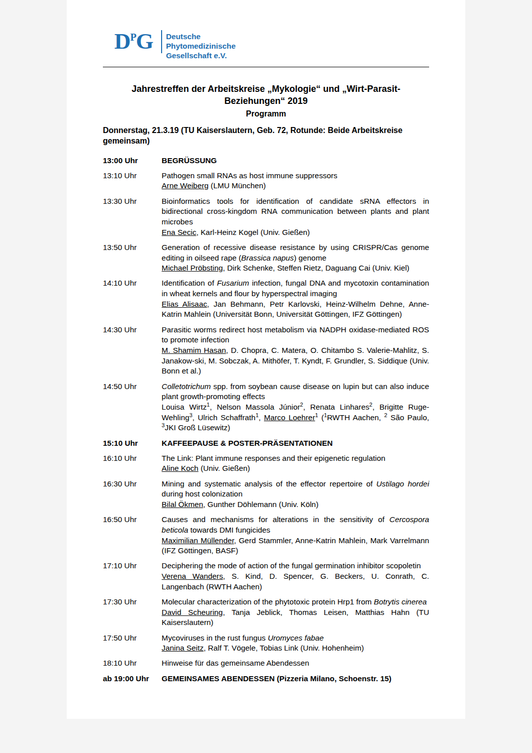DPG
Deutsche
Phytomedizinische
Gesellschaft e.V.
Jahrestreffen der Arbeitskreise „Mykologie“ und „Wirt-Parasit-Beziehungen“ 2019
Programm
Donnerstag, 21.3.19 (TU Kaiserslautern, Geb. 72, Rotunde: Beide Arbeitskreise gemeinsam)
| 13:00 Uhr | BEGRÜSSUNG |
| 13:10 Uhr | Pathogen small RNAs as host immune suppressors Arne Weiberg (LMU München) |
| 13:30 Uhr | Bioinformatics tools for identification of candidate sRNA effectors in bidirectional cross-kingdom RNA communication between plants and plant microbes Ena Secic , Karl-Heinz Kogel (Univ. Gießen) |
| 13:50 Uhr | Generation of recessive disease resistance by using CRISPR/Cas genome editing in oilseed rape ( Brassica napus ) genome Michael Pröbsting , Dirk Schenke, Steffen Rietz, Daguang Cai (Univ. Kiel) |
| 14:10 Uhr | Identification of Fusarium infection, fungal DNA and mycotoxin contamination in wheat kernels and flour by hyperspectral imaging Elias Alisaac , Jan Behmann, Petr Karlovski, Heinz-Wilhelm Dehne, Anne-Katrin Mahlein (Universität Bonn, Universität Göttingen, IFZ Göttingen) |
| 14:30 Uhr | Parasitic worms redirect host metabolism via NADPH oxidase-mediated ROS to promote infection M. Shamim Hasan , D. Chopra, C. Matera, O. Chitambo S. Valerie-Mahlitz, S. Janakow-ski, M. Sobczak, A. Mithöfer, T. Kyndt, F. Grundler, S. Siddique (Univ. Bonn et al.) |
| 14:50 Uhr | Colletotrichum spp. from soybean cause disease on lupin but can also induce plant growth-promoting effects Louisa Wirtz 1 , Nelson Massola Júnior 2 , Renata Linhares 2 , Brigitte Ruge-Wehling 3 , Ulrich Schaffrath 1 , Marco Loehrer 1 ( 1 RWTH Aachen, 2 São Paulo, 3 JKI Groß Lüsewitz) |
| 15:10 Uhr | KAFFEEPAUSE & POSTER-PRÄSENTATIONEN |
| 16:10 Uhr | The Link: Plant immune responses and their epigenetic regulation Aline Koch (Univ. Gießen) |
| 16:30 Uhr | Mining and systematic analysis of the effector repertoire of Ustilago hordei during host colonization Bilal Ökmen , Gunther Döhlemann (Univ. Köln) |
| 16:50 Uhr | Causes and mechanisms for alterations in the sensitivity of Cercospora beticola towards DMI fungicides Maximilian Müllender , Gerd Stammler, Anne-Katrin Mahlein, Mark Varrelmann (IFZ Göttingen, BASF) |
| 17:10 Uhr | Deciphering the mode of action of the fungal germination inhibitor scopoletin Verena Wanders , S. Kind, D. Spencer, G. Beckers, U. Conrath, C. Langenbach (RWTH Aachen) |
| 17:30 Uhr | Molecular characterization of the phytotoxic protein Hrp1 from Botrytis cinerea David Scheuring , Tanja Jeblick, Thomas Leisen, Matthias Hahn (TU Kaiserslautern) |
| 17:50 Uhr | Mycoviruses in the rust fungus Uromyces fabae Janina Seitz , Ralf T. Vögele, Tobias Link (Univ. Hohenheim) |
| 18:10 Uhr | Hinweise für das gemeinsame Abendessen |
| ab 19:00 Uhr | GEMEINSAMES ABENDESSEN (Pizzeria Milano, Schoenstr. 15) |